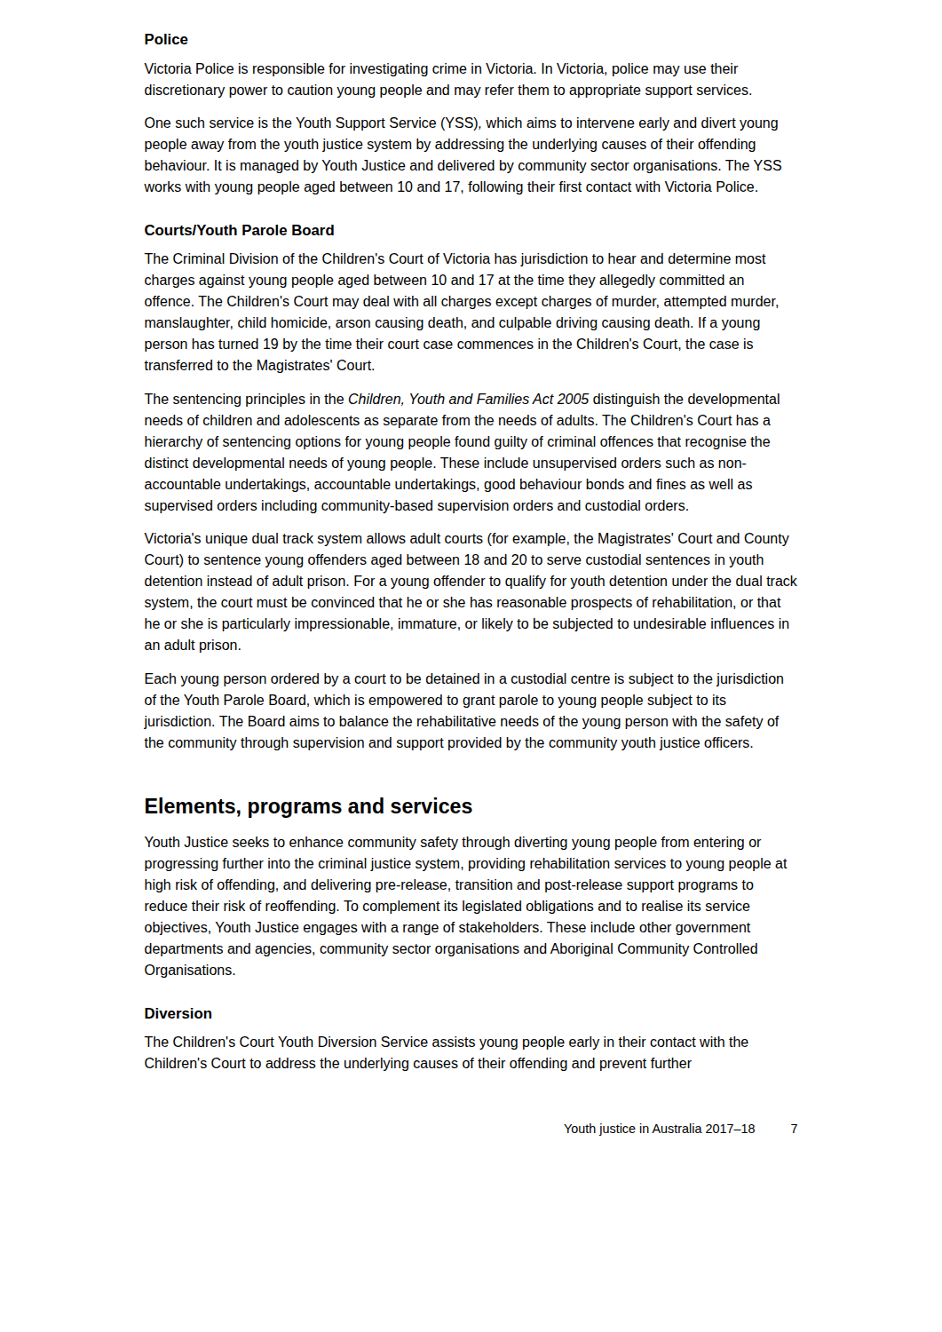Police
Victoria Police is responsible for investigating crime in Victoria. In Victoria, police may use their discretionary power to caution young people and may refer them to appropriate support services.
One such service is the Youth Support Service (YSS), which aims to intervene early and divert young people away from the youth justice system by addressing the underlying causes of their offending behaviour. It is managed by Youth Justice and delivered by community sector organisations. The YSS works with young people aged between 10 and 17, following their first contact with Victoria Police.
Courts/Youth Parole Board
The Criminal Division of the Children's Court of Victoria has jurisdiction to hear and determine most charges against young people aged between 10 and 17 at the time they allegedly committed an offence. The Children's Court may deal with all charges except charges of murder, attempted murder, manslaughter, child homicide, arson causing death, and culpable driving causing death. If a young person has turned 19 by the time their court case commences in the Children's Court, the case is transferred to the Magistrates' Court.
The sentencing principles in the Children, Youth and Families Act 2005 distinguish the developmental needs of children and adolescents as separate from the needs of adults. The Children's Court has a hierarchy of sentencing options for young people found guilty of criminal offences that recognise the distinct developmental needs of young people. These include unsupervised orders such as non-accountable undertakings, accountable undertakings, good behaviour bonds and fines as well as supervised orders including community-based supervision orders and custodial orders.
Victoria's unique dual track system allows adult courts (for example, the Magistrates' Court and County Court) to sentence young offenders aged between 18 and 20 to serve custodial sentences in youth detention instead of adult prison. For a young offender to qualify for youth detention under the dual track system, the court must be convinced that he or she has reasonable prospects of rehabilitation, or that he or she is particularly impressionable, immature, or likely to be subjected to undesirable influences in an adult prison.
Each young person ordered by a court to be detained in a custodial centre is subject to the jurisdiction of the Youth Parole Board, which is empowered to grant parole to young people subject to its jurisdiction. The Board aims to balance the rehabilitative needs of the young person with the safety of the community through supervision and support provided by the community youth justice officers.
Elements, programs and services
Youth Justice seeks to enhance community safety through diverting young people from entering or progressing further into the criminal justice system, providing rehabilitation services to young people at high risk of offending, and delivering pre-release, transition and post-release support programs to reduce their risk of reoffending. To complement its legislated obligations and to realise its service objectives, Youth Justice engages with a range of stakeholders. These include other government departments and agencies, community sector organisations and Aboriginal Community Controlled Organisations.
Diversion
The Children's Court Youth Diversion Service assists young people early in their contact with the Children's Court to address the underlying causes of their offending and prevent further
Youth justice in Australia 2017–18 7